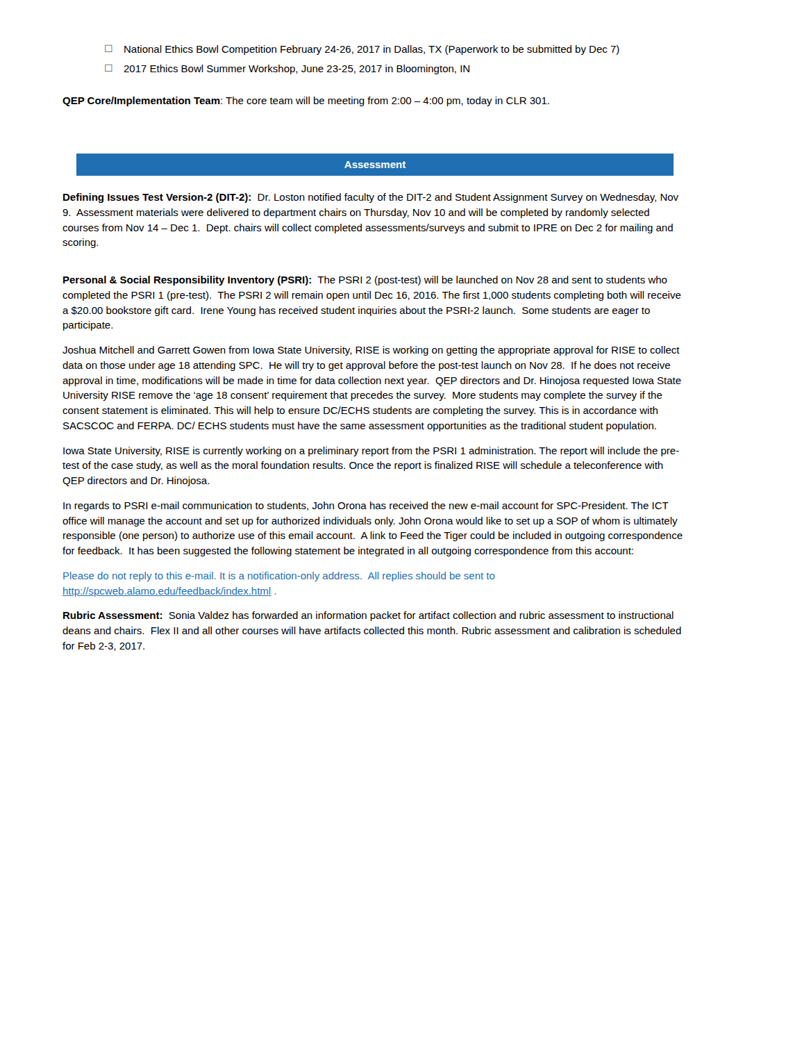National Ethics Bowl Competition February 24-26, 2017 in Dallas, TX (Paperwork to be submitted by Dec 7)
2017 Ethics Bowl Summer Workshop, June 23-25, 2017 in Bloomington, IN
QEP Core/Implementation Team: The core team will be meeting from 2:00 – 4:00 pm, today in CLR 301.
Assessment
Defining Issues Test Version-2 (DIT-2): Dr. Loston notified faculty of the DIT-2 and Student Assignment Survey on Wednesday, Nov 9. Assessment materials were delivered to department chairs on Thursday, Nov 10 and will be completed by randomly selected courses from Nov 14 – Dec 1. Dept. chairs will collect completed assessments/surveys and submit to IPRE on Dec 2 for mailing and scoring.
Personal & Social Responsibility Inventory (PSRI): The PSRI 2 (post-test) will be launched on Nov 28 and sent to students who completed the PSRI 1 (pre-test). The PSRI 2 will remain open until Dec 16, 2016. The first 1,000 students completing both will receive a $20.00 bookstore gift card. Irene Young has received student inquiries about the PSRI-2 launch. Some students are eager to participate.
Joshua Mitchell and Garrett Gowen from Iowa State University, RISE is working on getting the appropriate approval for RISE to collect data on those under age 18 attending SPC. He will try to get approval before the post-test launch on Nov 28. If he does not receive approval in time, modifications will be made in time for data collection next year. QEP directors and Dr. Hinojosa requested Iowa State University RISE remove the ‘age 18 consent’ requirement that precedes the survey. More students may complete the survey if the consent statement is eliminated. This will help to ensure DC/ECHS students are completing the survey. This is in accordance with SACSCOC and FERPA. DC/ ECHS students must have the same assessment opportunities as the traditional student population.
Iowa State University, RISE is currently working on a preliminary report from the PSRI 1 administration. The report will include the pre-test of the case study, as well as the moral foundation results. Once the report is finalized RISE will schedule a teleconference with QEP directors and Dr. Hinojosa.
In regards to PSRI e-mail communication to students, John Orona has received the new e-mail account for SPC-President. The ICT office will manage the account and set up for authorized individuals only. John Orona would like to set up a SOP of whom is ultimately responsible (one person) to authorize use of this email account. A link to Feed the Tiger could be included in outgoing correspondence for feedback. It has been suggested the following statement be integrated in all outgoing correspondence from this account:
Please do not reply to this e-mail. It is a notification-only address. All replies should be sent to http://spcweb.alamo.edu/feedback/index.html .
Rubric Assessment: Sonia Valdez has forwarded an information packet for artifact collection and rubric assessment to instructional deans and chairs. Flex II and all other courses will have artifacts collected this month. Rubric assessment and calibration is scheduled for Feb 2-3, 2017.